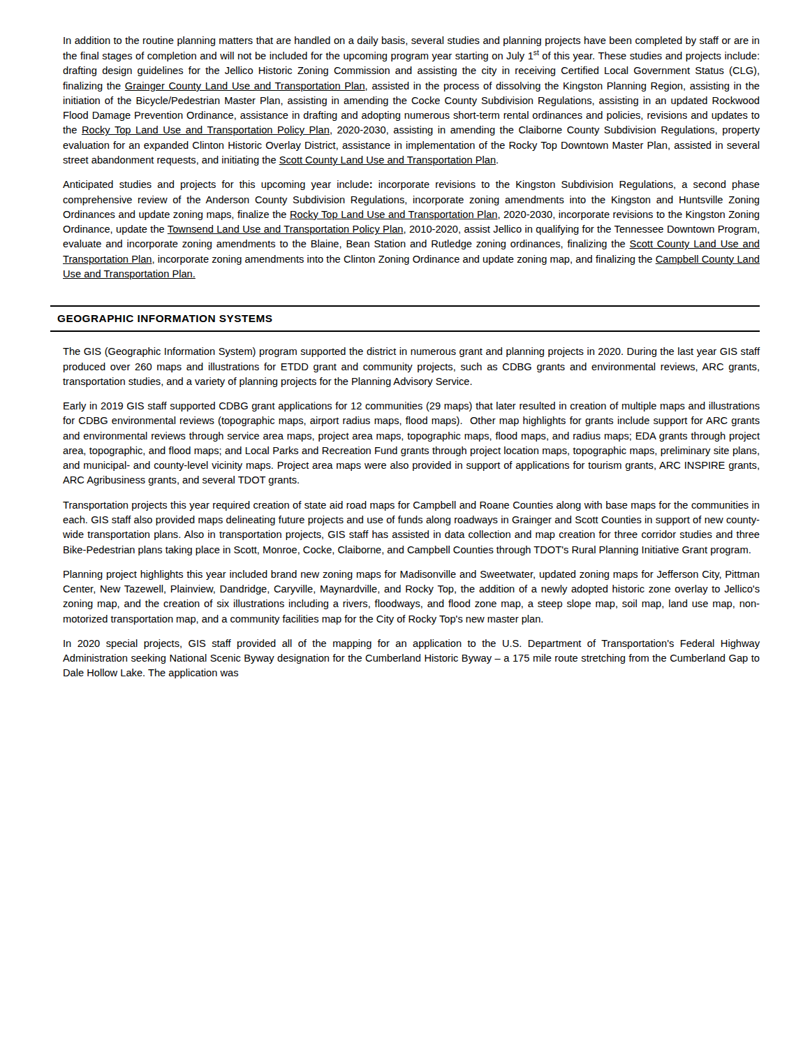In addition to the routine planning matters that are handled on a daily basis, several studies and planning projects have been completed by staff or are in the final stages of completion and will not be included for the upcoming program year starting on July 1st of this year. These studies and projects include: drafting design guidelines for the Jellico Historic Zoning Commission and assisting the city in receiving Certified Local Government Status (CLG), finalizing the Grainger County Land Use and Transportation Plan, assisted in the process of dissolving the Kingston Planning Region, assisting in the initiation of the Bicycle/Pedestrian Master Plan, assisting in amending the Cocke County Subdivision Regulations, assisting in an updated Rockwood Flood Damage Prevention Ordinance, assistance in drafting and adopting numerous short-term rental ordinances and policies, revisions and updates to the Rocky Top Land Use and Transportation Policy Plan, 2020-2030, assisting in amending the Claiborne County Subdivision Regulations, property evaluation for an expanded Clinton Historic Overlay District, assistance in implementation of the Rocky Top Downtown Master Plan, assisted in several street abandonment requests, and initiating the Scott County Land Use and Transportation Plan.
Anticipated studies and projects for this upcoming year include: incorporate revisions to the Kingston Subdivision Regulations, a second phase comprehensive review of the Anderson County Subdivision Regulations, incorporate zoning amendments into the Kingston and Huntsville Zoning Ordinances and update zoning maps, finalize the Rocky Top Land Use and Transportation Plan, 2020-2030, incorporate revisions to the Kingston Zoning Ordinance, update the Townsend Land Use and Transportation Policy Plan, 2010-2020, assist Jellico in qualifying for the Tennessee Downtown Program, evaluate and incorporate zoning amendments to the Blaine, Bean Station and Rutledge zoning ordinances, finalizing the Scott County Land Use and Transportation Plan, incorporate zoning amendments into the Clinton Zoning Ordinance and update zoning map, and finalizing the Campbell County Land Use and Transportation Plan.
GEOGRAPHIC INFORMATION SYSTEMS
The GIS (Geographic Information System) program supported the district in numerous grant and planning projects in 2020. During the last year GIS staff produced over 260 maps and illustrations for ETDD grant and community projects, such as CDBG grants and environmental reviews, ARC grants, transportation studies, and a variety of planning projects for the Planning Advisory Service.
Early in 2019 GIS staff supported CDBG grant applications for 12 communities (29 maps) that later resulted in creation of multiple maps and illustrations for CDBG environmental reviews (topographic maps, airport radius maps, flood maps). Other map highlights for grants include support for ARC grants and environmental reviews through service area maps, project area maps, topographic maps, flood maps, and radius maps; EDA grants through project area, topographic, and flood maps; and Local Parks and Recreation Fund grants through project location maps, topographic maps, preliminary site plans, and municipal- and county-level vicinity maps. Project area maps were also provided in support of applications for tourism grants, ARC INSPIRE grants, ARC Agribusiness grants, and several TDOT grants.
Transportation projects this year required creation of state aid road maps for Campbell and Roane Counties along with base maps for the communities in each. GIS staff also provided maps delineating future projects and use of funds along roadways in Grainger and Scott Counties in support of new county-wide transportation plans. Also in transportation projects, GIS staff has assisted in data collection and map creation for three corridor studies and three Bike-Pedestrian plans taking place in Scott, Monroe, Cocke, Claiborne, and Campbell Counties through TDOT's Rural Planning Initiative Grant program.
Planning project highlights this year included brand new zoning maps for Madisonville and Sweetwater, updated zoning maps for Jefferson City, Pittman Center, New Tazewell, Plainview, Dandridge, Caryville, Maynardville, and Rocky Top, the addition of a newly adopted historic zone overlay to Jellico's zoning map, and the creation of six illustrations including a rivers, floodways, and flood zone map, a steep slope map, soil map, land use map, non-motorized transportation map, and a community facilities map for the City of Rocky Top's new master plan.
In 2020 special projects, GIS staff provided all of the mapping for an application to the U.S. Department of Transportation's Federal Highway Administration seeking National Scenic Byway designation for the Cumberland Historic Byway – a 175 mile route stretching from the Cumberland Gap to Dale Hollow Lake. The application was